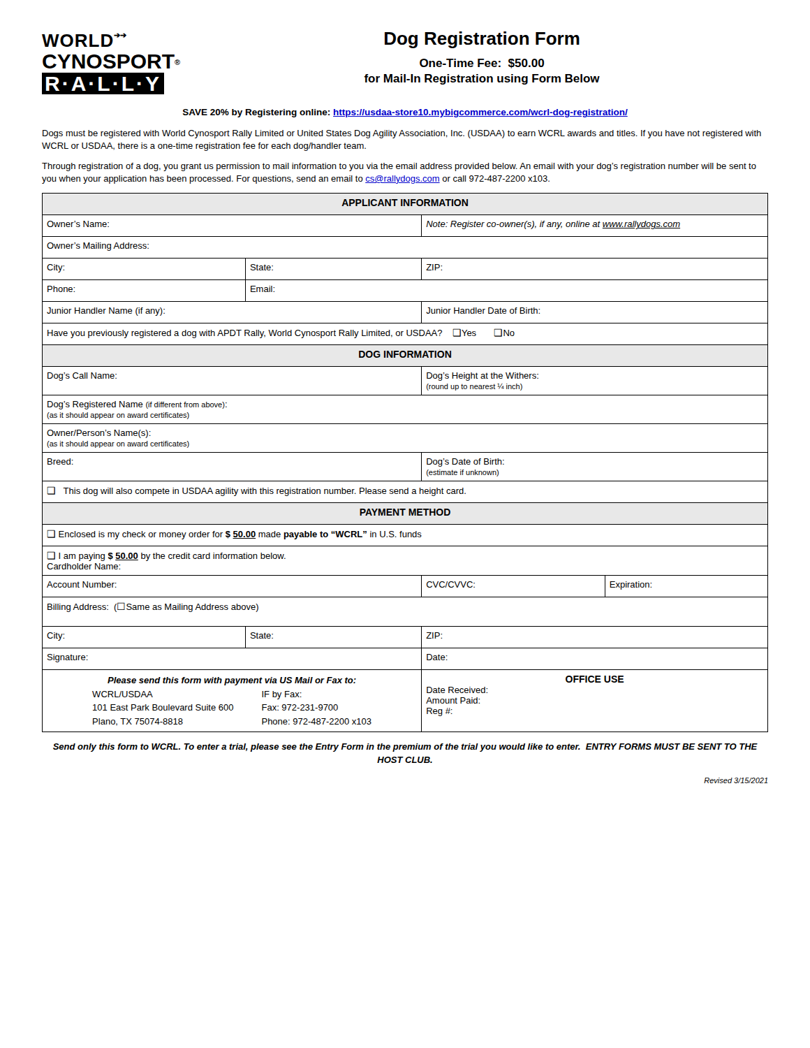WORLD➔➔
CYNOSPORT®
R·A·L·L·Y
Dog Registration Form
One-Time Fee: $50.00
for Mail-In Registration using Form Below
SAVE 20% by Registering online: https://usdaa-store10.mybigcommerce.com/wcrl-dog-registration/
Dogs must be registered with World Cynosport Rally Limited or United States Dog Agility Association, Inc. (USDAA) to earn WCRL awards and titles. If you have not registered with WCRL or USDAA, there is a one-time registration fee for each dog/handler team.
Through registration of a dog, you grant us permission to mail information to you via the email address provided below. An email with your dog’s registration number will be sent to you when your application has been processed. For questions, send an email to cs@rallydogs.com or call 972-487-2200 x103.
| APPLICANT INFORMATION |
| --- |
| Owner’s Name: | Note: Register co-owner(s), if any, online at www.rallydogs.com |
| Owner’s Mailing Address: |
| City: | State: | ZIP: |
| Phone: | Email: |
| Junior Handler Name (if any): | Junior Handler Date of Birth: |
| Have you previously registered a dog with APDT Rally, World Cynosport Rally Limited, or USDAA? ❑ Yes ❑ No |
| DOG INFORMATION |
| Dog’s Call Name: | Dog’s Height at the Withers: (round up to nearest ¼ inch) |
| Dog’s Registered Name (if different from above) : (as it should appear on award certificates) |
| Owner/Person’s Name(s): (as it should appear on award certificates) |
| Breed: | Dog’s Date of Birth: (estimate if unknown) |
| ❑ This dog will also compete in USDAA agility with this registration number. Please send a height card. |
| PAYMENT METHOD |
| ❑ Enclosed is my check or money order for $ 50.00 made payable to “WCRL” in U.S. funds |
| ❑ I am paying $ 50.00 by the credit card information below. Cardholder Name: |
| Account Number: | CVC/CVVC: | Expiration: |
| Billing Address: ( ☐ Same as Mailing Address above) |
| City: | State: | ZIP: |
| Signature: | Date: |
| Please send this form with payment via US Mail or Fax to: WCRL/USDAA 101 East Park Boulevard Suite 600 Plano, TX 75074-8818 IF by Fax: Fax: 972-231-9700 Phone: 972-487-2200 x103 | OFFICE USE Date Received: Amount Paid: Reg #: |
Send only this form to WCRL. To enter a trial, please see the Entry Form in the premium of the trial you would like to enter. ENTRY FORMS MUST BE SENT TO THE HOST CLUB.
Revised 3/15/2021